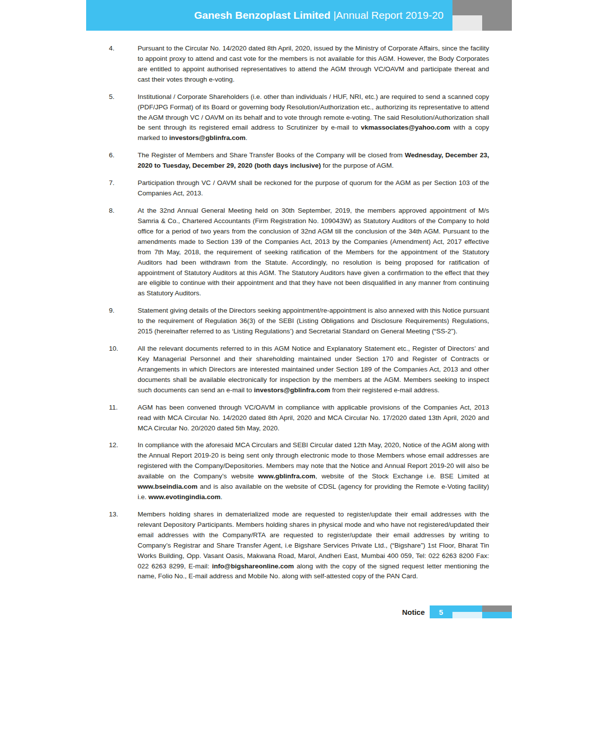Ganesh Benzoplast Limited |Annual Report 2019-20
Pursuant to the Circular No. 14/2020 dated 8th April, 2020, issued by the Ministry of Corporate Affairs, since the facility to appoint proxy to attend and cast vote for the members is not available for this AGM. However, the Body Corporates are entitled to appoint authorised representatives to attend the AGM through VC/OAVM and participate thereat and cast their votes through e-voting.
Institutional / Corporate Shareholders (i.e. other than individuals / HUF, NRI, etc.) are required to send a scanned copy (PDF/JPG Format) of its Board or governing body Resolution/Authorization etc., authorizing its representative to attend the AGM through VC / OAVM on its behalf and to vote through remote e-voting. The said Resolution/Authorization shall be sent through its registered email address to Scrutinizer by e-mail to vkmassociates@yahoo.com with a copy marked to investors@gblinfra.com.
The Register of Members and Share Transfer Books of the Company will be closed from Wednesday, December 23, 2020 to Tuesday, December 29, 2020 (both days inclusive) for the purpose of AGM.
Participation through VC / OAVM shall be reckoned for the purpose of quorum for the AGM as per Section 103 of the Companies Act, 2013.
At the 32nd Annual General Meeting held on 30th September, 2019, the members approved appointment of M/s Samria & Co., Chartered Accountants (Firm Registration No. 109043W) as Statutory Auditors of the Company to hold office for a period of two years from the conclusion of 32nd AGM till the conclusion of the 34th AGM. Pursuant to the amendments made to Section 139 of the Companies Act, 2013 by the Companies (Amendment) Act, 2017 effective from 7th May, 2018, the requirement of seeking ratification of the Members for the appointment of the Statutory Auditors had been withdrawn from the Statute. Accordingly, no resolution is being proposed for ratification of appointment of Statutory Auditors at this AGM. The Statutory Auditors have given a confirmation to the effect that they are eligible to continue with their appointment and that they have not been disqualified in any manner from continuing as Statutory Auditors.
Statement giving details of the Directors seeking appointment/re-appointment is also annexed with this Notice pursuant to the requirement of Regulation 36(3) of the SEBI (Listing Obligations and Disclosure Requirements) Regulations, 2015 (hereinafter referred to as ‘Listing Regulations’) and Secretarial Standard on General Meeting (“SS-2”).
All the relevant documents referred to in this AGM Notice and Explanatory Statement etc., Register of Directors’ and Key Managerial Personnel and their shareholding maintained under Section 170 and Register of Contracts or Arrangements in which Directors are interested maintained under Section 189 of the Companies Act, 2013 and other documents shall be available electronically for inspection by the members at the AGM. Members seeking to inspect such documents can send an e-mail to investors@gblinfra.com from their registered e-mail address.
AGM has been convened through VC/OAVM in compliance with applicable provisions of the Companies Act, 2013 read with MCA Circular No. 14/2020 dated 8th April, 2020 and MCA Circular No. 17/2020 dated 13th April, 2020 and MCA Circular No. 20/2020 dated 5th May, 2020.
In compliance with the aforesaid MCA Circulars and SEBI Circular dated 12th May, 2020, Notice of the AGM along with the Annual Report 2019-20 is being sent only through electronic mode to those Members whose email addresses are registered with the Company/Depositories. Members may note that the Notice and Annual Report 2019-20 will also be available on the Company’s website www.gblinfra.com, website of the Stock Exchange i.e. BSE Limited at www.bseindia.com and is also available on the website of CDSL (agency for providing the Remote e-Voting facility) i.e. www.evotingindia.com.
Members holding shares in dematerialized mode are requested to register/update their email addresses with the relevant Depository Participants. Members holding shares in physical mode and who have not registered/updated their email addresses with the Company/RTA are requested to register/update their email addresses by writing to Company’s Registrar and Share Transfer Agent, i.e Bigshare Services Private Ltd., (“Bigshare”) 1st Floor, Bharat Tin Works Building, Opp. Vasant Oasis, Makwana Road, Marol, Andheri East, Mumbai 400 059, Tel: 022 6263 8200 Fax: 022 6263 8299, E-mail: info@bigshareonline.com along with the copy of the signed request letter mentioning the name, Folio No., E-mail address and Mobile No. along with self-attested copy of the PAN Card.
Notice
5